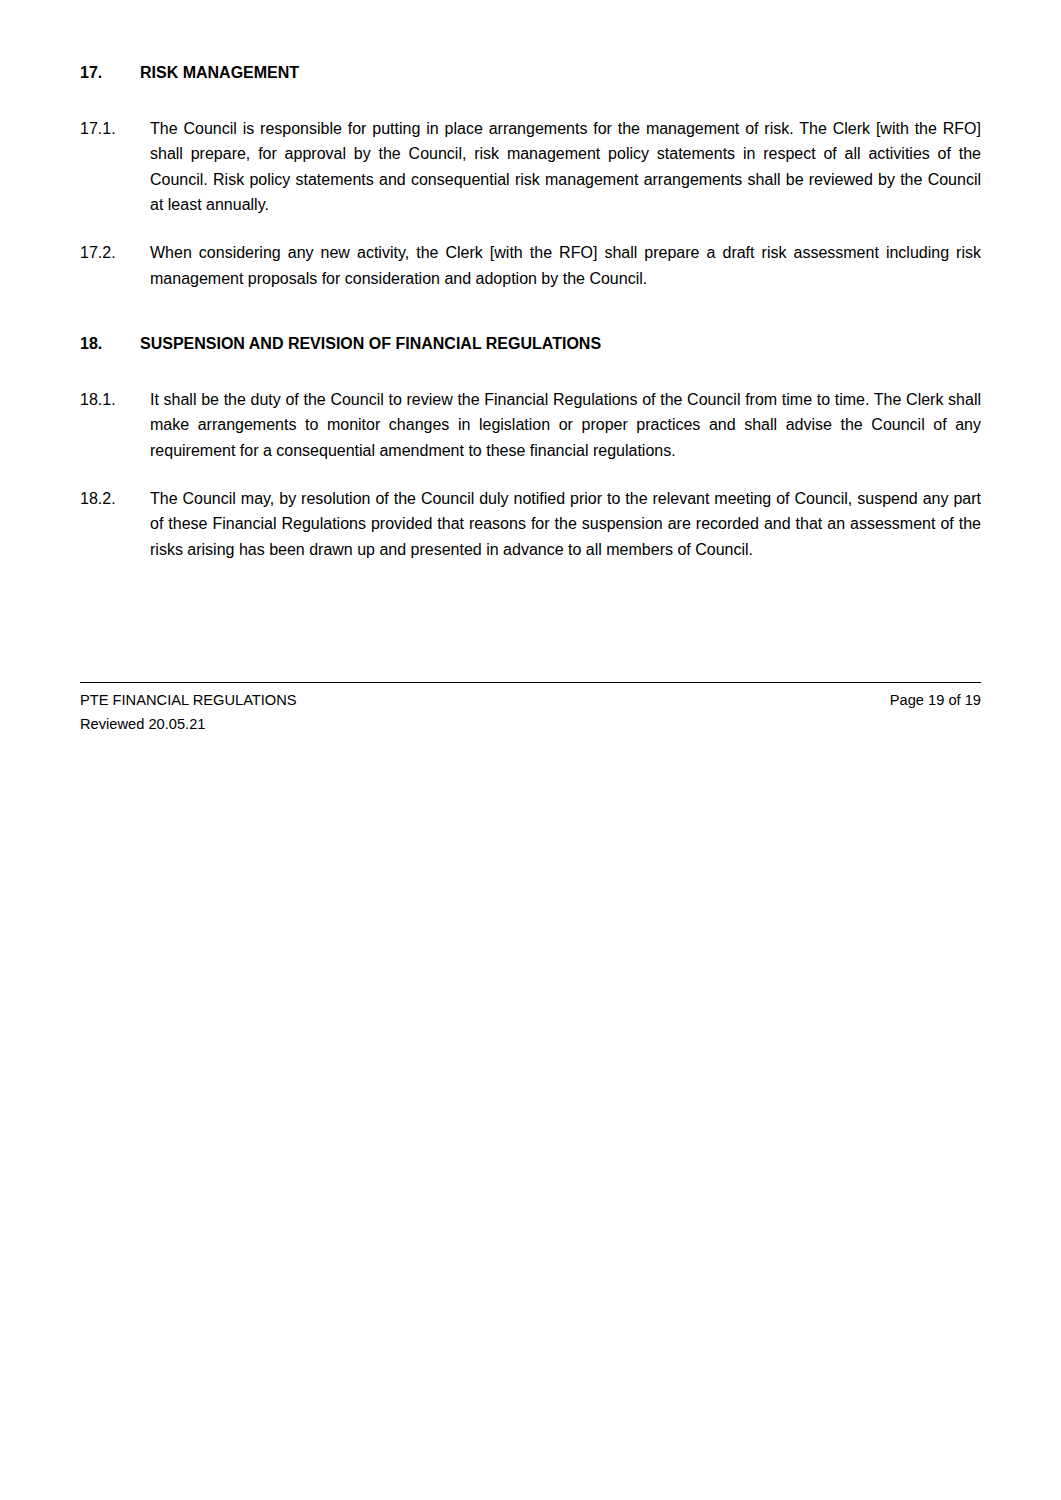17. RISK MANAGEMENT
17.1.
The Council is responsible for putting in place arrangements for the management of risk. The Clerk [with the RFO] shall prepare, for approval by the Council, risk management policy statements in respect of all activities of the Council. Risk policy statements and consequential risk management arrangements shall be reviewed by the Council at least annually.
17.2.
When considering any new activity, the Clerk [with the RFO] shall prepare a draft risk assessment including risk management proposals for consideration and adoption by the Council.
18. SUSPENSION AND REVISION OF FINANCIAL REGULATIONS
18.1.
It shall be the duty of the Council to review the Financial Regulations of the Council from time to time. The Clerk shall make arrangements to monitor changes in legislation or proper practices and shall advise the Council of any requirement for a consequential amendment to these financial regulations.
18.2.
The Council may, by resolution of the Council duly notified prior to the relevant meeting of Council, suspend any part of these Financial Regulations provided that reasons for the suspension are recorded and that an assessment of the risks arising has been drawn up and presented in advance to all members of Council.
PTE FINANCIAL REGULATIONS
Reviewed 20.05.21
Page 19 of 19